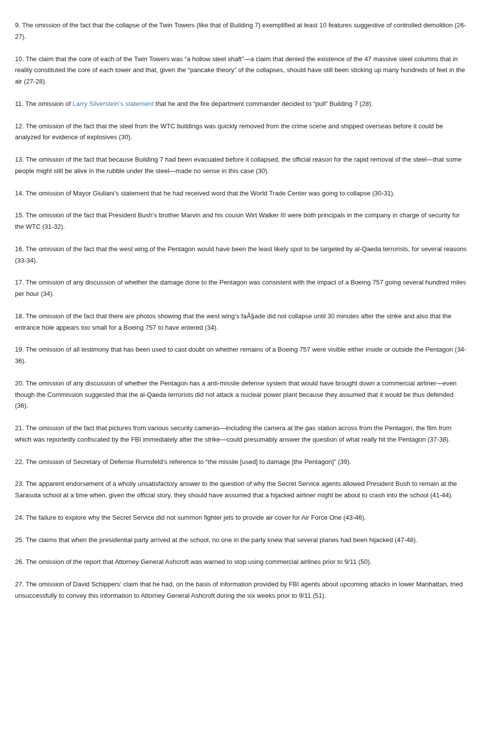9. The omission of the fact that the collapse of the Twin Towers (like that of Building 7) exemplified at least 10 features suggestive of controlled demolition (26-27).
10. The claim that the core of each of the Twin Towers was “a hollow steel shaft”—a claim that denied the existence of the 47 massive steel columns that in reality constituted the core of each tower and that, given the “pancake theory” of the collapses, should have still been sticking up many hundreds of feet in the air (27-28).
11. The omission of Larry Silverstein’s statement that he and the fire department commander decided to “pull” Building 7 (28).
12. The omission of the fact that the steel from the WTC buildings was quickly removed from the crime scene and shipped overseas before it could be analyzed for evidence of explosives (30).
13. The omission of the fact that because Building 7 had been evacuated before it collapsed, the official reason for the rapid removal of the steel—that some people might still be alive in the rubble under the steel—made no sense in this case (30).
14. The omission of Mayor Giuliani’s statement that he had received word that the World Trade Center was going to collapse (30-31).
15. The omission of the fact that President Bush’s brother Marvin and his cousin Wirt Walker III were both principals in the company in charge of security for the WTC (31-32).
16. The omission of the fact that the west wing of the Pentagon would have been the least likely spot to be targeted by al-Qaeda terrorists, for several reasons (33-34).
17. The omission of any discussion of whether the damage done to the Pentagon was consistent with the impact of a Boeing 757 going several hundred miles per hour (34).
18. The omission of the fact that there are photos showing that the west wing’s faÃ§ade did not collapse until 30 minutes after the strike and also that the entrance hole appears too small for a Boeing 757 to have entered (34).
19. The omission of all testimony that has been used to cast doubt on whether remains of a Boeing 757 were visible either inside or outside the Pentagon (34-36).
20. The omission of any discussion of whether the Pentagon has a anti-missile defense system that would have brought down a commercial airliner—even though the Commission suggested that the al-Qaeda terrorists did not attack a nuclear power plant because they assumed that it would be thus defended (36).
21. The omission of the fact that pictures from various security cameras—including the camera at the gas station across from the Pentagon, the film from which was reportedly confiscated by the FBI immediately after the strike—could presumably answer the question of what really hit the Pentagon (37-38).
22. The omission of Secretary of Defense Rumsfeld’s reference to “the missile [used] to damage [the Pentagon]” (39).
23. The apparent endorsement of a wholly unsatisfactory answer to the question of why the Secret Service agents allowed President Bush to remain at the Sarasota school at a time when, given the official story, they should have assumed that a hijacked airliner might be about to crash into the school (41-44).
24. The failure to explore why the Secret Service did not summon fighter jets to provide air cover for Air Force One (43-46).
25. The claims that when the presidential party arrived at the school, no one in the party knew that several planes had been hijacked (47-48).
26. The omission of the report that Attorney General Ashcroft was warned to stop using commercial airlines prior to 9/11 (50).
27. The omission of David Schippers’ claim that he had, on the basis of information provided by FBI agents about upcoming attacks in lower Manhattan, tried unsuccessfully to convey this information to Attorney General Ashcroft during the six weeks prior to 9/11 (51).